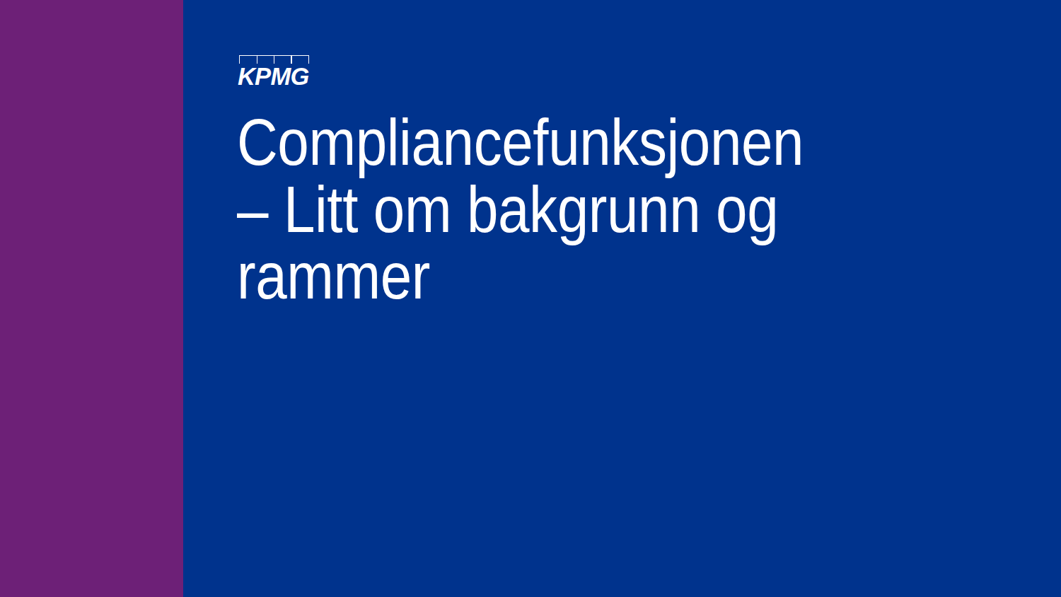KPMG
Compliancefunksjonen – Litt om bakgrunn og rammer